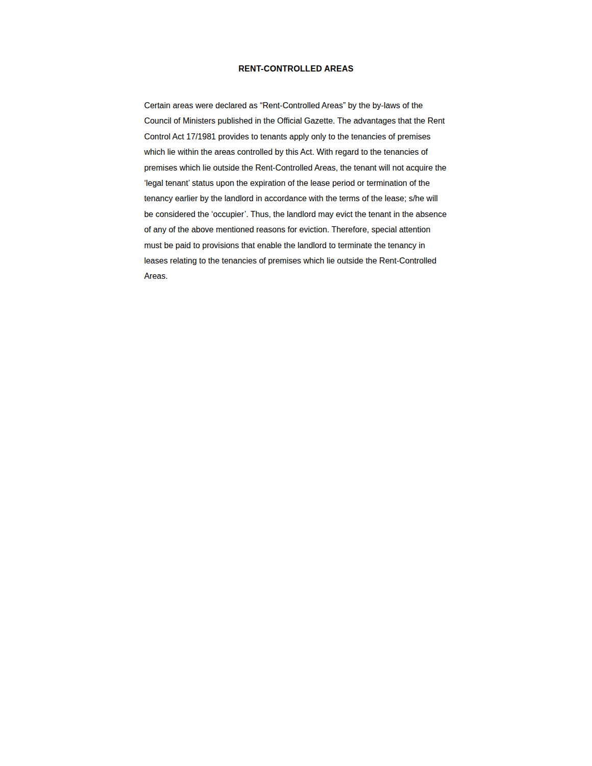RENT-CONTROLLED AREAS
Certain areas were declared as “Rent-Controlled Areas” by the by-laws of the Council of Ministers published in the Official Gazette. The advantages that the Rent Control Act 17/1981 provides to tenants apply only to the tenancies of premises which lie within the areas controlled by this Act. With regard to the tenancies of premises which lie outside the Rent-Controlled Areas, the tenant will not acquire the ‘legal tenant’ status upon the expiration of the lease period or termination of the tenancy earlier by the landlord in accordance with the terms of the lease; s/he will be considered the ‘occupier’. Thus, the landlord may evict the tenant in the absence of any of the above mentioned reasons for eviction. Therefore, special attention must be paid to provisions that enable the landlord to terminate the tenancy in leases relating to the tenancies of premises which lie outside the Rent-Controlled Areas.